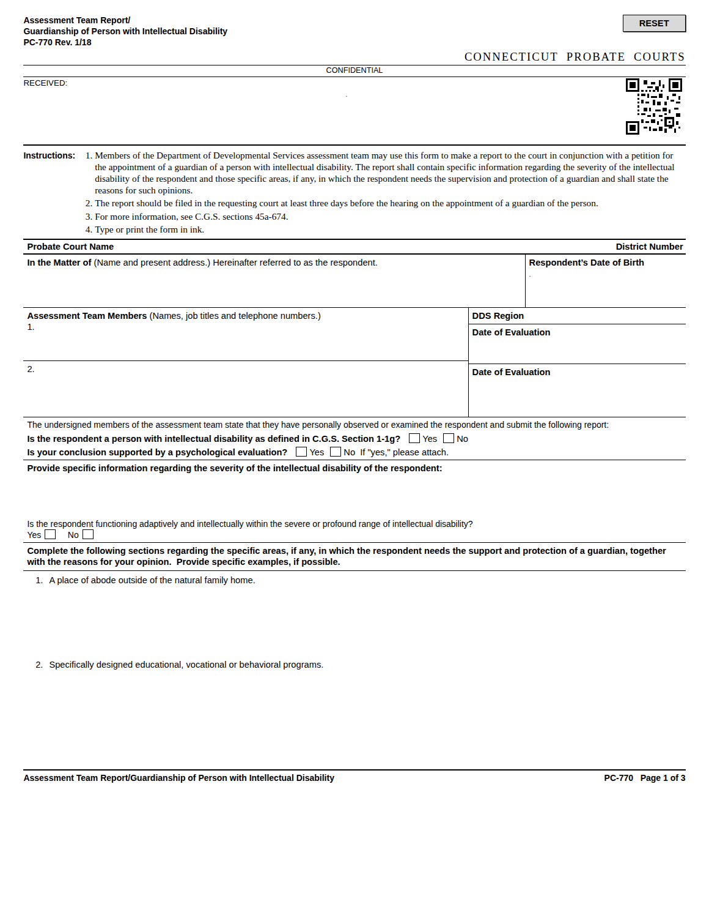Assessment Team Report/
Guardianship of Person with Intellectual Disability
PC-770 Rev. 1/18
RESET
CONNECTICUT PROBATE COURTS
CONFIDENTIAL
RECEIVED:
.
Instructions:
Members of the Department of Developmental Services assessment team may use this form to make a report to the court in conjunction with a petition for the appointment of a guardian of a person with intellectual disability. The report shall contain specific information regarding the severity of the intellectual disability of the respondent and those specific areas, if any, in which the respondent needs the supervision and protection of a guardian and shall state the reasons for such opinions.
The report should be filed in the requesting court at least three days before the hearing on the appointment of a guardian of the person.
For more information, see C.G.S. sections 45a-674.
Type or print the form in ink.
Probate Court Name
District Number
In the Matter of (Name and present address.) Hereinafter referred to as the respondent.
Respondent’s Date of Birth
.
Assessment Team Members (Names, job titles and telephone numbers.)
1.
2.
DDS Region
Date of Evaluation
Date of Evaluation
The undersigned members of the assessment team state that they have personally observed or examined the respondent and submit the following report:
Is the respondent a person with intellectual disability as defined in C.G.S. Section 1-1g? Yes No
Is your conclusion supported by a psychological evaluation? Yes No If "yes," please attach.
Provide specific information regarding the severity of the intellectual disability of the respondent:
Is the respondent functioning adaptively and intellectually within the severe or profound range of intellectual disability?
Yes No
Complete the following sections regarding the specific areas, if any, in which the respondent needs the support and protection of a guardian, together with the reasons for your opinion. Provide specific examples, if possible.
1.
A place of abode outside of the natural family home.
2.
Specifically designed educational, vocational or behavioral programs.
Assessment Team Report/Guardianship of Person with Intellectual Disability
PC-770 Page 1 of 3